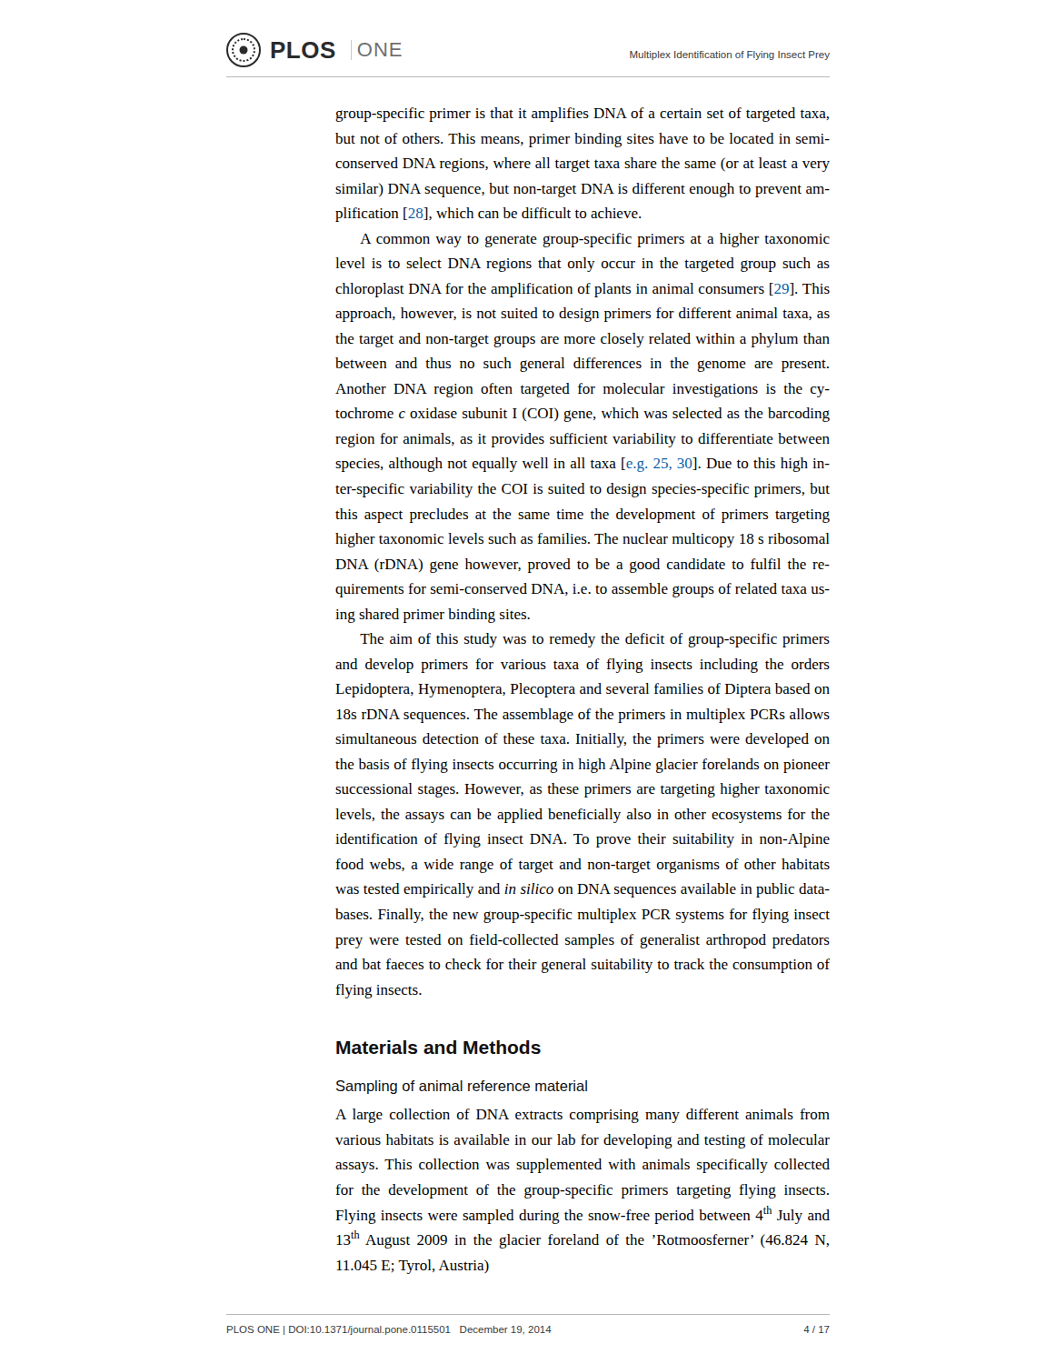PLOS
ONE
Multiplex Identification of Flying Insect Prey
group-specific primer is that it amplifies DNA of a certain set of targeted taxa, but not of others. This means, primer binding sites have to be located in semi-conserved DNA regions, where all target taxa share the same (or at least a very similar) DNA sequence, but non-target DNA is different enough to prevent amplification [28], which can be difficult to achieve.
A common way to generate group-specific primers at a higher taxonomic level is to select DNA regions that only occur in the targeted group such as chloroplast DNA for the amplification of plants in animal consumers [29]. This approach, however, is not suited to design primers for different animal taxa, as the target and non-target groups are more closely related within a phylum than between and thus no such general differences in the genome are present. Another DNA region often targeted for molecular investigations is the cytochrome c oxidase subunit I (COI) gene, which was selected as the barcoding region for animals, as it provides sufficient variability to differentiate between species, although not equally well in all taxa [e.g. 25, 30]. Due to this high inter-specific variability the COI is suited to design species-specific primers, but this aspect precludes at the same time the development of primers targeting higher taxonomic levels such as families. The nuclear multicopy 18 s ribosomal DNA (rDNA) gene however, proved to be a good candidate to fulfil the requirements for semi-conserved DNA, i.e. to assemble groups of related taxa using shared primer binding sites.
The aim of this study was to remedy the deficit of group-specific primers and develop primers for various taxa of flying insects including the orders Lepidoptera, Hymenoptera, Plecoptera and several families of Diptera based on 18s rDNA sequences. The assemblage of the primers in multiplex PCRs allows simultaneous detection of these taxa. Initially, the primers were developed on the basis of flying insects occurring in high Alpine glacier forelands on pioneer successional stages. However, as these primers are targeting higher taxonomic levels, the assays can be applied beneficially also in other ecosystems for the identification of flying insect DNA. To prove their suitability in non-Alpine food webs, a wide range of target and non-target organisms of other habitats was tested empirically and in silico on DNA sequences available in public databases. Finally, the new group-specific multiplex PCR systems for flying insect prey were tested on field-collected samples of generalist arthropod predators and bat faeces to check for their general suitability to track the consumption of flying insects.
Materials and Methods
Sampling of animal reference material
A large collection of DNA extracts comprising many different animals from various habitats is available in our lab for developing and testing of molecular assays. This collection was supplemented with animals specifically collected for the development of the group-specific primers targeting flying insects. Flying insects were sampled during the snow-free period between 4th July and 13th August 2009 in the glacier foreland of the ’Rotmoosferner’ (46.824 N, 11.045 E; Tyrol, Austria)
PLOS ONE | DOI:10.1371/journal.pone.0115501 December 19, 2014
4 / 17